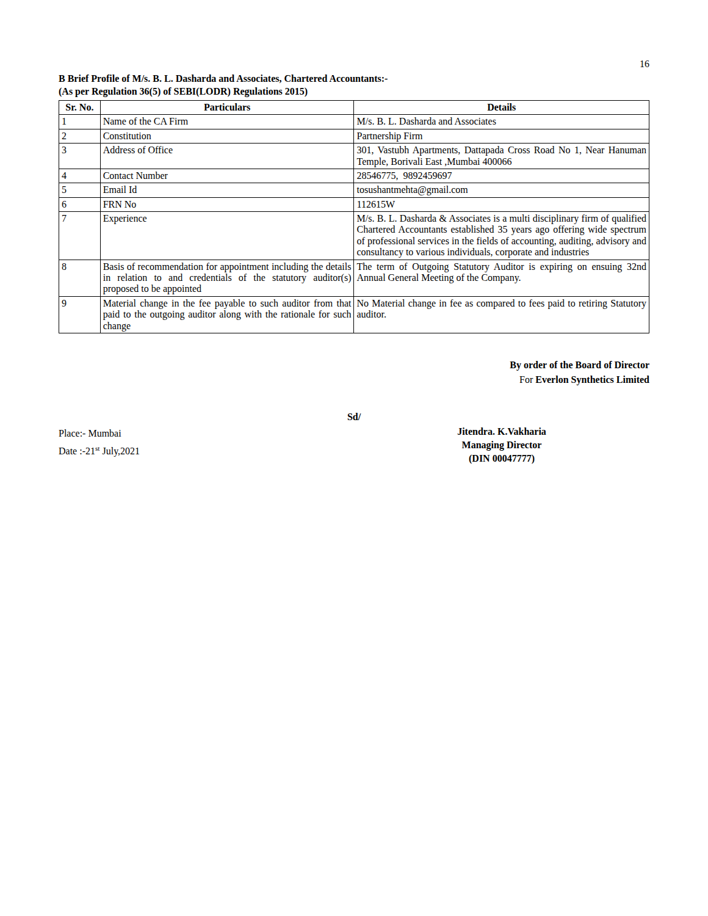16
B Brief Profile of M/s. B. L. Dasharda and Associates, Chartered Accountants:-
(As per Regulation 36(5) of SEBI(LODR) Regulations 2015)
| Sr. No. | Particulars | Details |
| --- | --- | --- |
| 1 | Name of the CA Firm | M/s. B. L. Dasharda and Associates |
| 2 | Constitution | Partnership Firm |
| 3 | Address of Office | 301, Vastubh Apartments, Dattapada Cross Road No 1, Near Hanuman Temple, Borivali East ,Mumbai 400066 |
| 4 | Contact Number | 28546775, 9892459697 |
| 5 | Email Id | tosushantmehta@gmail.com |
| 6 | FRN No | 112615W |
| 7 | Experience | M/s. B. L. Dasharda & Associates is a multi disciplinary firm of qualified Chartered Accountants established 35 years ago offering wide spectrum of professional services in the fields of accounting, auditing, advisory and consultancy to various individuals, corporate and industries |
| 8 | Basis of recommendation for appointment including the details in relation to and credentials of the statutory auditor(s) proposed to be appointed | The term of Outgoing Statutory Auditor is expiring on ensuing 32nd Annual General Meeting of the Company. |
| 9 | Material change in the fee payable to such auditor from that paid to the outgoing auditor along with the rationale for such change | No Material change in fee as compared to fees paid to retiring Statutory auditor. |
By order of the Board of Director
For Everlon Synthetics Limited
Sd/
Place:- Mumbai
Date :-21st July,2021
Jitendra. K.Vakharia
Managing Director
(DIN 00047777)